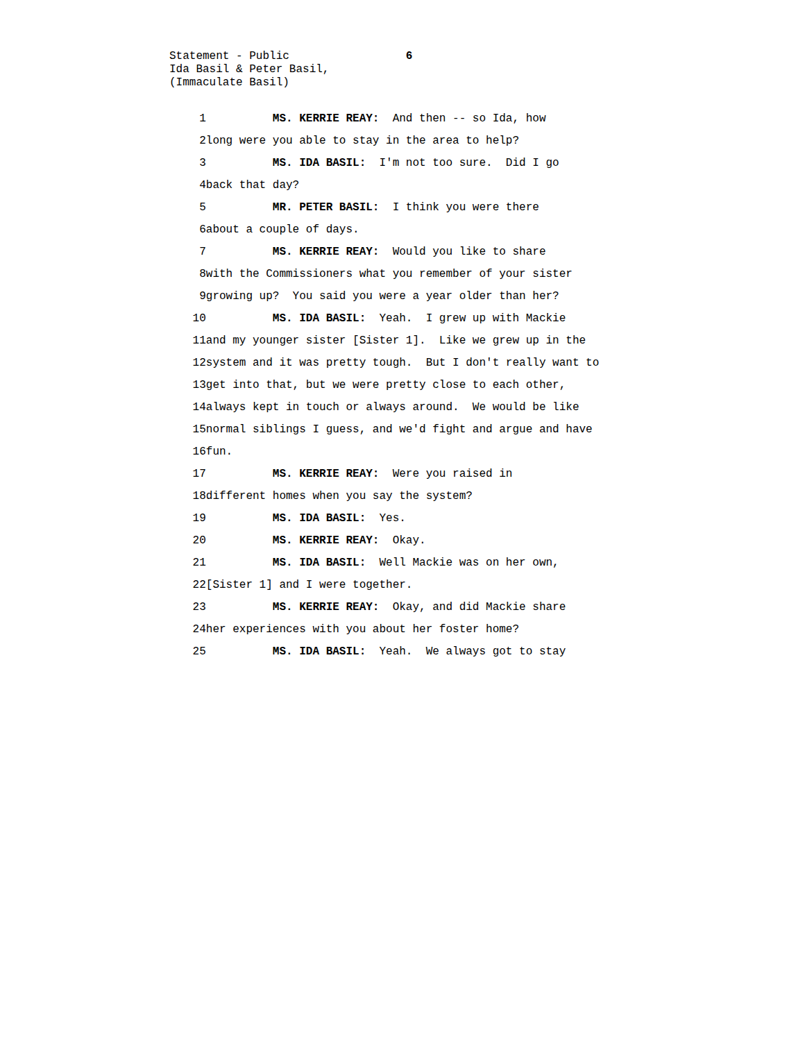Statement - Public
Ida Basil & Peter Basil,
(Immaculate Basil)
6
| 1 | MS. KERRIE REAY: And then -- so Ida, how |
| 2 | long were you able to stay in the area to help? |
| 3 | MS. IDA BASIL: I'm not too sure. Did I go |
| 4 | back that day? |
| 5 | MR. PETER BASIL: I think you were there |
| 6 | about a couple of days. |
| 7 | MS. KERRIE REAY: Would you like to share |
| 8 | with the Commissioners what you remember of your sister |
| 9 | growing up? You said you were a year older than her? |
| 10 | MS. IDA BASIL: Yeah. I grew up with Mackie |
| 11 | and my younger sister [Sister 1]. Like we grew up in the |
| 12 | system and it was pretty tough. But I don't really want to |
| 13 | get into that, but we were pretty close to each other, |
| 14 | always kept in touch or always around. We would be like |
| 15 | normal siblings I guess, and we'd fight and argue and have |
| 16 | fun. |
| 17 | MS. KERRIE REAY: Were you raised in |
| 18 | different homes when you say the system? |
| 19 | MS. IDA BASIL: Yes. |
| 20 | MS. KERRIE REAY: Okay. |
| 21 | MS. IDA BASIL: Well Mackie was on her own, |
| 22 | [Sister 1] and I were together. |
| 23 | MS. KERRIE REAY: Okay, and did Mackie share |
| 24 | her experiences with you about her foster home? |
| 25 | MS. IDA BASIL: Yeah. We always got to stay |